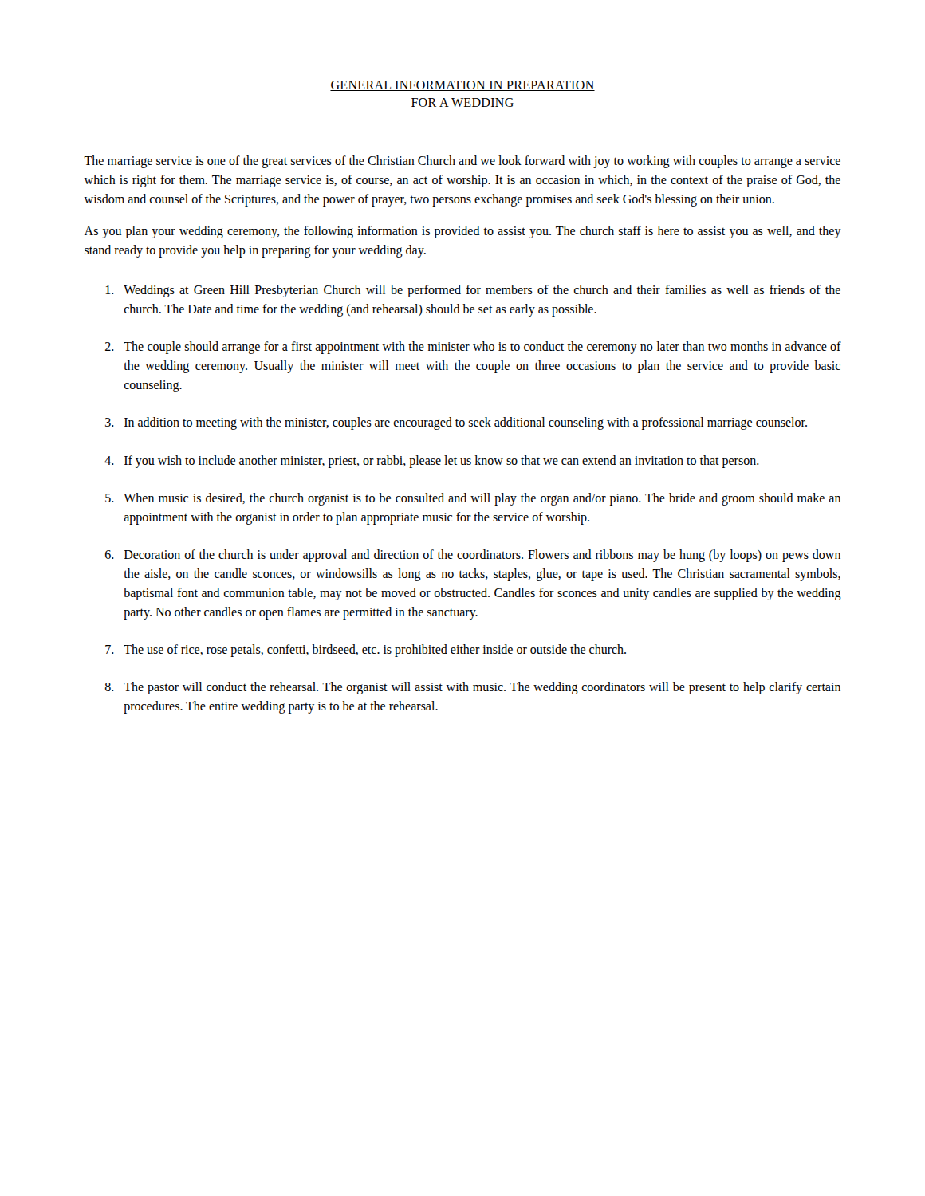General Information in Preparation for a Wedding
The marriage service is one of the great services of the Christian Church and we look forward with joy to working with couples to arrange a service which is right for them. The marriage service is, of course, an act of worship. It is an occasion in which, in the context of the praise of God, the wisdom and counsel of the Scriptures, and the power of prayer, two persons exchange promises and seek God's blessing on their union.
As you plan your wedding ceremony, the following information is provided to assist you. The church staff is here to assist you as well, and they stand ready to provide you help in preparing for your wedding day.
Weddings at Green Hill Presbyterian Church will be performed for members of the church and their families as well as friends of the church. The Date and time for the wedding (and rehearsal) should be set as early as possible.
The couple should arrange for a first appointment with the minister who is to conduct the ceremony no later than two months in advance of the wedding ceremony. Usually the minister will meet with the couple on three occasions to plan the service and to provide basic counseling.
In addition to meeting with the minister, couples are encouraged to seek additional counseling with a professional marriage counselor.
If you wish to include another minister, priest, or rabbi, please let us know so that we can extend an invitation to that person.
When music is desired, the church organist is to be consulted and will play the organ and/or piano. The bride and groom should make an appointment with the organist in order to plan appropriate music for the service of worship.
Decoration of the church is under approval and direction of the coordinators. Flowers and ribbons may be hung (by loops) on pews down the aisle, on the candle sconces, or windowsills as long as no tacks, staples, glue, or tape is used. The Christian sacramental symbols, baptismal font and communion table, may not be moved or obstructed. Candles for sconces and unity candles are supplied by the wedding party. No other candles or open flames are permitted in the sanctuary.
The use of rice, rose petals, confetti, birdseed, etc. is prohibited either inside or outside the church.
The pastor will conduct the rehearsal. The organist will assist with music. The wedding coordinators will be present to help clarify certain procedures. The entire wedding party is to be at the rehearsal.